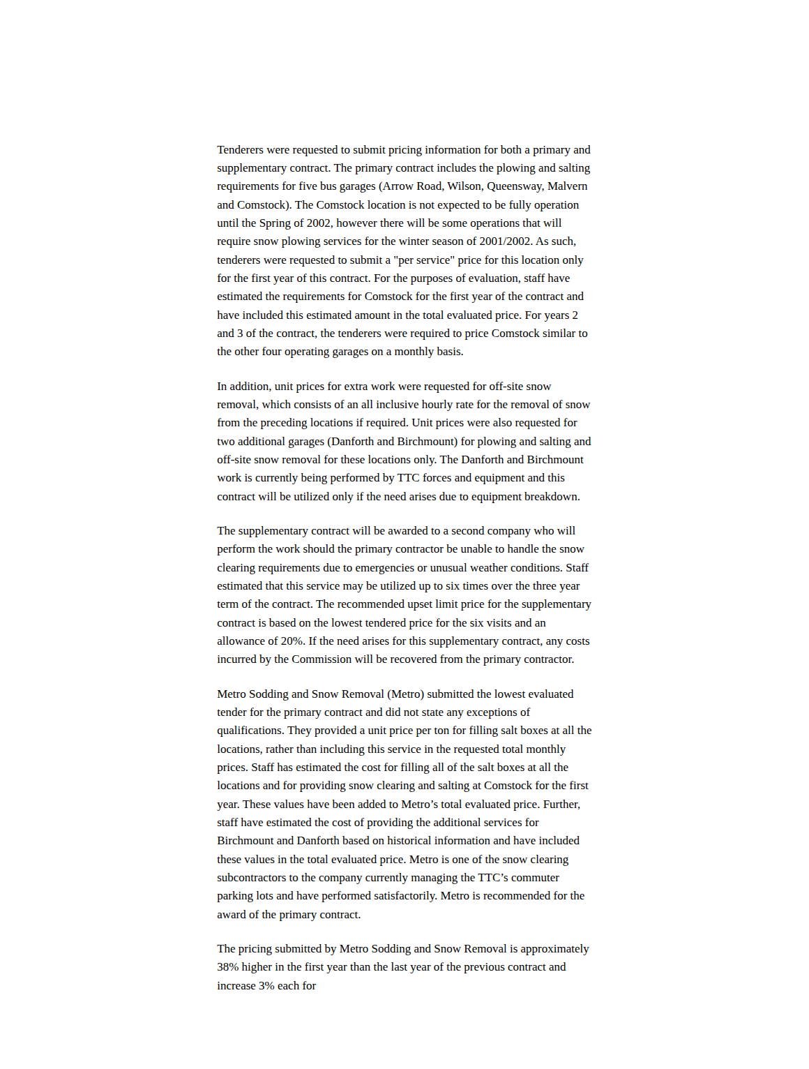Tenderers were requested to submit pricing information for both a primary and supplementary contract. The primary contract includes the plowing and salting requirements for five bus garages (Arrow Road, Wilson, Queensway, Malvern and Comstock). The Comstock location is not expected to be fully operation until the Spring of 2002, however there will be some operations that will require snow plowing services for the winter season of 2001/2002. As such, tenderers were requested to submit a "per service" price for this location only for the first year of this contract. For the purposes of evaluation, staff have estimated the requirements for Comstock for the first year of the contract and have included this estimated amount in the total evaluated price. For years 2 and 3 of the contract, the tenderers were required to price Comstock similar to the other four operating garages on a monthly basis.
In addition, unit prices for extra work were requested for off-site snow removal, which consists of an all inclusive hourly rate for the removal of snow from the preceding locations if required. Unit prices were also requested for two additional garages (Danforth and Birchmount) for plowing and salting and off-site snow removal for these locations only. The Danforth and Birchmount work is currently being performed by TTC forces and equipment and this contract will be utilized only if the need arises due to equipment breakdown.
The supplementary contract will be awarded to a second company who will perform the work should the primary contractor be unable to handle the snow clearing requirements due to emergencies or unusual weather conditions. Staff estimated that this service may be utilized up to six times over the three year term of the contract. The recommended upset limit price for the supplementary contract is based on the lowest tendered price for the six visits and an allowance of 20%. If the need arises for this supplementary contract, any costs incurred by the Commission will be recovered from the primary contractor.
Metro Sodding and Snow Removal (Metro) submitted the lowest evaluated tender for the primary contract and did not state any exceptions of qualifications. They provided a unit price per ton for filling salt boxes at all the locations, rather than including this service in the requested total monthly prices. Staff has estimated the cost for filling all of the salt boxes at all the locations and for providing snow clearing and salting at Comstock for the first year. These values have been added to Metro’s total evaluated price. Further, staff have estimated the cost of providing the additional services for Birchmount and Danforth based on historical information and have included these values in the total evaluated price. Metro is one of the snow clearing subcontractors to the company currently managing the TTC’s commuter parking lots and have performed satisfactorily. Metro is recommended for the award of the primary contract.
The pricing submitted by Metro Sodding and Snow Removal is approximately 38% higher in the first year than the last year of the previous contract and increase 3% each for